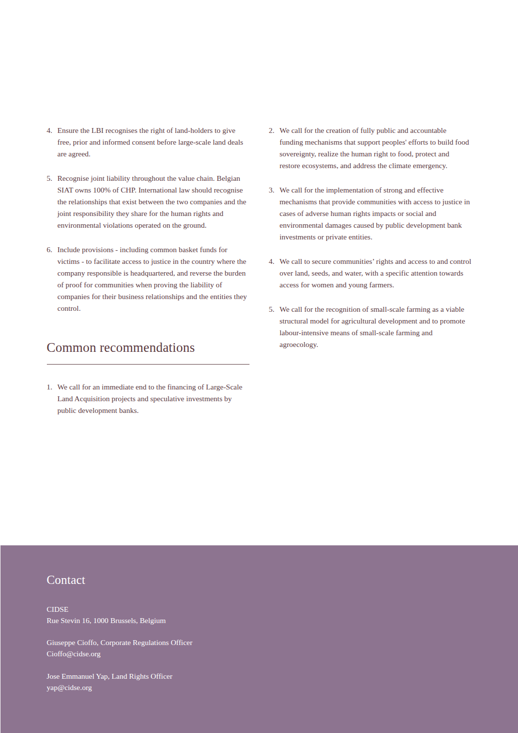4. Ensure the LBI recognises the right of land-holders to give free, prior and informed consent before large-scale land deals are agreed.
5. Recognise joint liability throughout the value chain. Belgian SIAT owns 100% of CHP. International law should recognise the relationships that exist between the two companies and the joint responsibility they share for the human rights and environmental violations operated on the ground.
6. Include provisions - including common basket funds for victims - to facilitate access to justice in the country where the company responsible is headquartered, and reverse the burden of proof for communities when proving the liability of companies for their business relationships and the entities they control.
Common recommendations
1. We call for an immediate end to the financing of Large-Scale Land Acquisition projects and speculative investments by public development banks.
2. We call for the creation of fully public and accountable funding mechanisms that support peoples' efforts to build food sovereignty, realize the human right to food, protect and restore ecosystems, and address the climate emergency.
3. We call for the implementation of strong and effective mechanisms that provide communities with access to justice in cases of adverse human rights impacts or social and environmental damages caused by public development bank investments or private entities.
4. We call to secure communities’ rights and access to and control over land, seeds, and water, with a specific attention towards access for women and young farmers.
5. We call for the recognition of small-scale farming as a viable structural model for agricultural development and to promote labour-intensive means of small-scale farming and agroecology.
Contact
CIDSE
Rue Stevin 16, 1000 Brussels, Belgium
Giuseppe Cioffo, Corporate Regulations Officer
Cioffo@cidse.org
Jose Emmanuel Yap, Land Rights Officer
yap@cidse.org